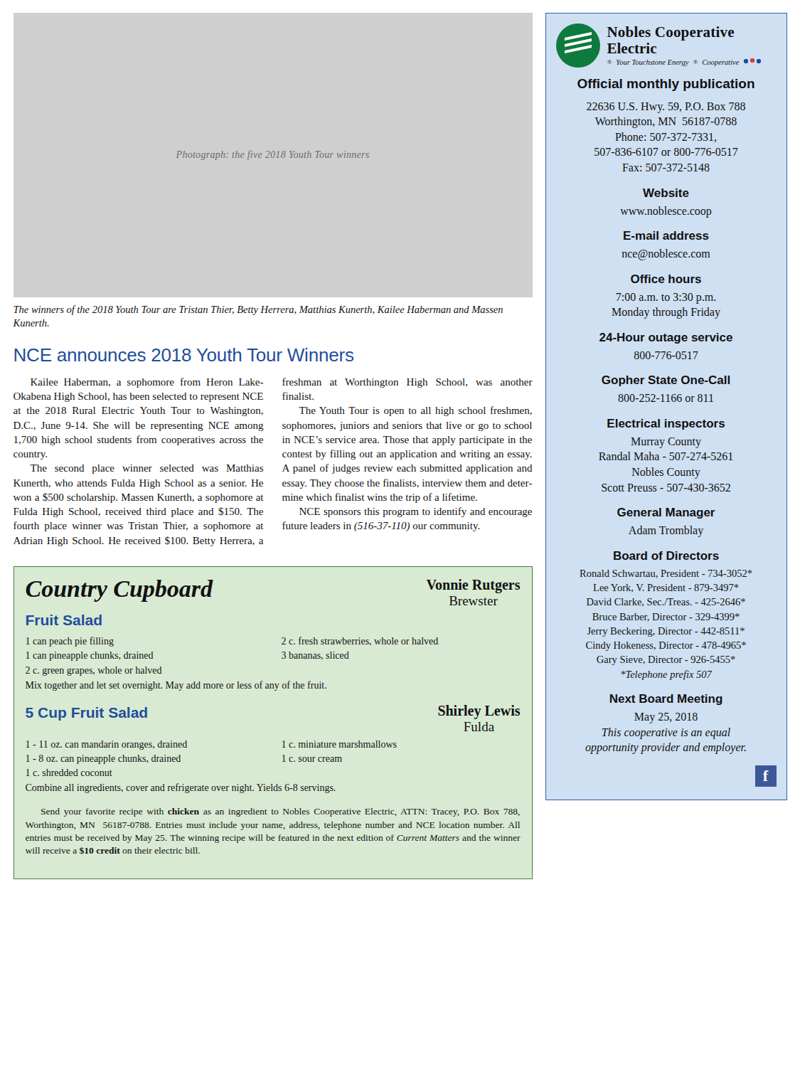Photograph: the five 2018 Youth Tour winners
The winners of the 2018 Youth Tour are Tristan Thier, Betty Herrera, Matthias Kunerth, Kailee Haberman and Massen Kunerth.
NCE announces 2018 Youth Tour Winners
Kailee Haberman, a sophomore from Heron Lake-Okabena High School, has been selected to represent NCE at the 2018 Rural Electric Youth Tour to Washington, D.C., June 9-14. She will be representing NCE among 1,700 high school students from cooperatives across the country.
The second place winner selected was Matthias Kunerth, who attends Fulda High School as a senior. He won a $500 scholarship. Massen Kunerth, a sophomore at Fulda High School, received third place and $150. The fourth place winner was Tristan Thier, a sophomore at Adrian High School. He received $100. Betty Herrera, a freshman at Worthington High School, was another finalist.
The Youth Tour is open to all high school freshmen, sophomores, juniors and seniors that live or go to school in NCE’s service area. Those that apply participate in the contest by filling out an application and writing an essay. A panel of judges review each submitted application and essay. They choose the finalists, interview them and determine which finalist wins the trip of a lifetime.
NCE sponsors this program to identify and encourage future leaders in (516-37-110) our community.
Country Cupboard
Vonnie Rutgers Brewster
Fruit Salad
1 can peach pie filling
1 can pineapple chunks, drained
2 c. green grapes, whole or halved
2 c. fresh strawberries, whole or halved
3 bananas, sliced
Mix together and let set overnight. May add more or less of any of the fruit.
5 Cup Fruit Salad
Shirley Lewis Fulda
1 - 11 oz. can mandarin oranges, drained
1 - 8 oz. can pineapple chunks, drained
1 c. shredded coconut
1 c. miniature marshmallows
1 c. sour cream
Combine all ingredients, cover and refrigerate over night. Yields 6-8 servings.
Send your favorite recipe with chicken as an ingredient to Nobles Cooperative Electric, ATTN: Tracey, P.O. Box 788, Worthington, MN 56187-0788. Entries must include your name, address, telephone number and NCE location number. All entries must be received by May 25. The winning recipe will be featured in the next edition of Current Matters and the winner will receive a $10 credit on their electric bill.
Nobles Cooperative
Electric
® Your Touchstone Energy® Cooperative
Official monthly publication
22636 U.S. Hwy. 59, P.O. Box 788
Worthington, MN 56187-0788
Phone: 507-372-7331,
507-836-6107 or 800-776-0517
Fax: 507-372-5148
Website
www.noblesce.coop
E-mail address
nce@noblesce.com
Office hours
7:00 a.m. to 3:30 p.m.
Monday through Friday
24-Hour outage service
800-776-0517
Gopher State One-Call
800-252-1166 or 811
Electrical inspectors
Murray County
Randal Maha - 507-274-5261
Nobles County
Scott Preuss - 507-430-3652
General Manager
Adam Tromblay
Board of Directors
Ronald Schwartau, President - 734-3052*
Lee York, V. President - 879-3497*
David Clarke, Sec./Treas. - 425-2646*
Bruce Barber, Director - 329-4399*
Jerry Beckering, Director - 442-8511*
Cindy Hokeness, Director - 478-4965*
Gary Sieve, Director - 926-5455*
*Telephone prefix 507
Next Board Meeting
May 25, 2018
This cooperative is an equal
opportunity provider and employer.
f